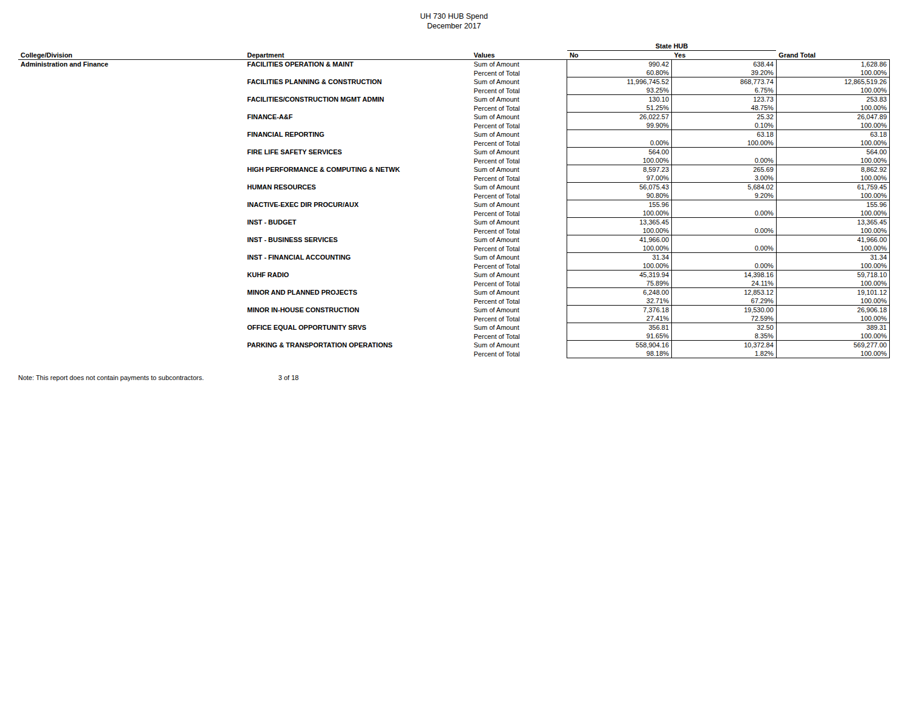UH 730 HUB Spend
December 2017
| | | | State HUB | |
| --- | --- | --- | --- | --- |
| College/Division | Department | Values | No | Yes | Grand Total |
| Administration and Finance | FACILITIES OPERATION & MAINT | Sum of Amount | 990.42 | 638.44 | 1,628.86 |
| | | Percent of Total | 60.80% | 39.20% | 100.00% |
| | FACILITIES PLANNING & CONSTRUCTION | Sum of Amount | 11,996,745.52 | 868,773.74 | 12,865,519.26 |
| | | Percent of Total | 93.25% | 6.75% | 100.00% |
| | FACILITIES/CONSTRUCTION MGMT ADMIN | Sum of Amount | 130.10 | 123.73 | 253.83 |
| | | Percent of Total | 51.25% | 48.75% | 100.00% |
| | FINANCE-A&F | Sum of Amount | 26,022.57 | 25.32 | 26,047.89 |
| | | Percent of Total | 99.90% | 0.10% | 100.00% |
| | FINANCIAL REPORTING | Sum of Amount | | 63.18 | 63.18 |
| | | Percent of Total | 0.00% | 100.00% | 100.00% |
| | FIRE LIFE SAFETY SERVICES | Sum of Amount | 564.00 | | 564.00 |
| | | Percent of Total | 100.00% | 0.00% | 100.00% |
| | HIGH PERFORMANCE & COMPUTING & NETWK | Sum of Amount | 8,597.23 | 265.69 | 8,862.92 |
| | | Percent of Total | 97.00% | 3.00% | 100.00% |
| | HUMAN RESOURCES | Sum of Amount | 56,075.43 | 5,684.02 | 61,759.45 |
| | | Percent of Total | 90.80% | 9.20% | 100.00% |
| | INACTIVE-EXEC DIR PROCUR/AUX | Sum of Amount | 155.96 | | 155.96 |
| | | Percent of Total | 100.00% | 0.00% | 100.00% |
| | INST - BUDGET | Sum of Amount | 13,365.45 | | 13,365.45 |
| | | Percent of Total | 100.00% | 0.00% | 100.00% |
| | INST - BUSINESS SERVICES | Sum of Amount | 41,966.00 | | 41,966.00 |
| | | Percent of Total | 100.00% | 0.00% | 100.00% |
| | INST - FINANCIAL ACCOUNTING | Sum of Amount | 31.34 | | 31.34 |
| | | Percent of Total | 100.00% | 0.00% | 100.00% |
| | KUHF RADIO | Sum of Amount | 45,319.94 | 14,398.16 | 59,718.10 |
| | | Percent of Total | 75.89% | 24.11% | 100.00% |
| | MINOR AND PLANNED PROJECTS | Sum of Amount | 6,248.00 | 12,853.12 | 19,101.12 |
| | | Percent of Total | 32.71% | 67.29% | 100.00% |
| | MINOR IN-HOUSE CONSTRUCTION | Sum of Amount | 7,376.18 | 19,530.00 | 26,906.18 |
| | | Percent of Total | 27.41% | 72.59% | 100.00% |
| | OFFICE EQUAL OPPORTUNITY SRVS | Sum of Amount | 356.81 | 32.50 | 389.31 |
| | | Percent of Total | 91.65% | 8.35% | 100.00% |
| | PARKING & TRANSPORTATION OPERATIONS | Sum of Amount | 558,904.16 | 10,372.84 | 569,277.00 |
| | | Percent of Total | 98.18% | 1.82% | 100.00% |
Note: This report does not contain payments to subcontractors. 3 of 18